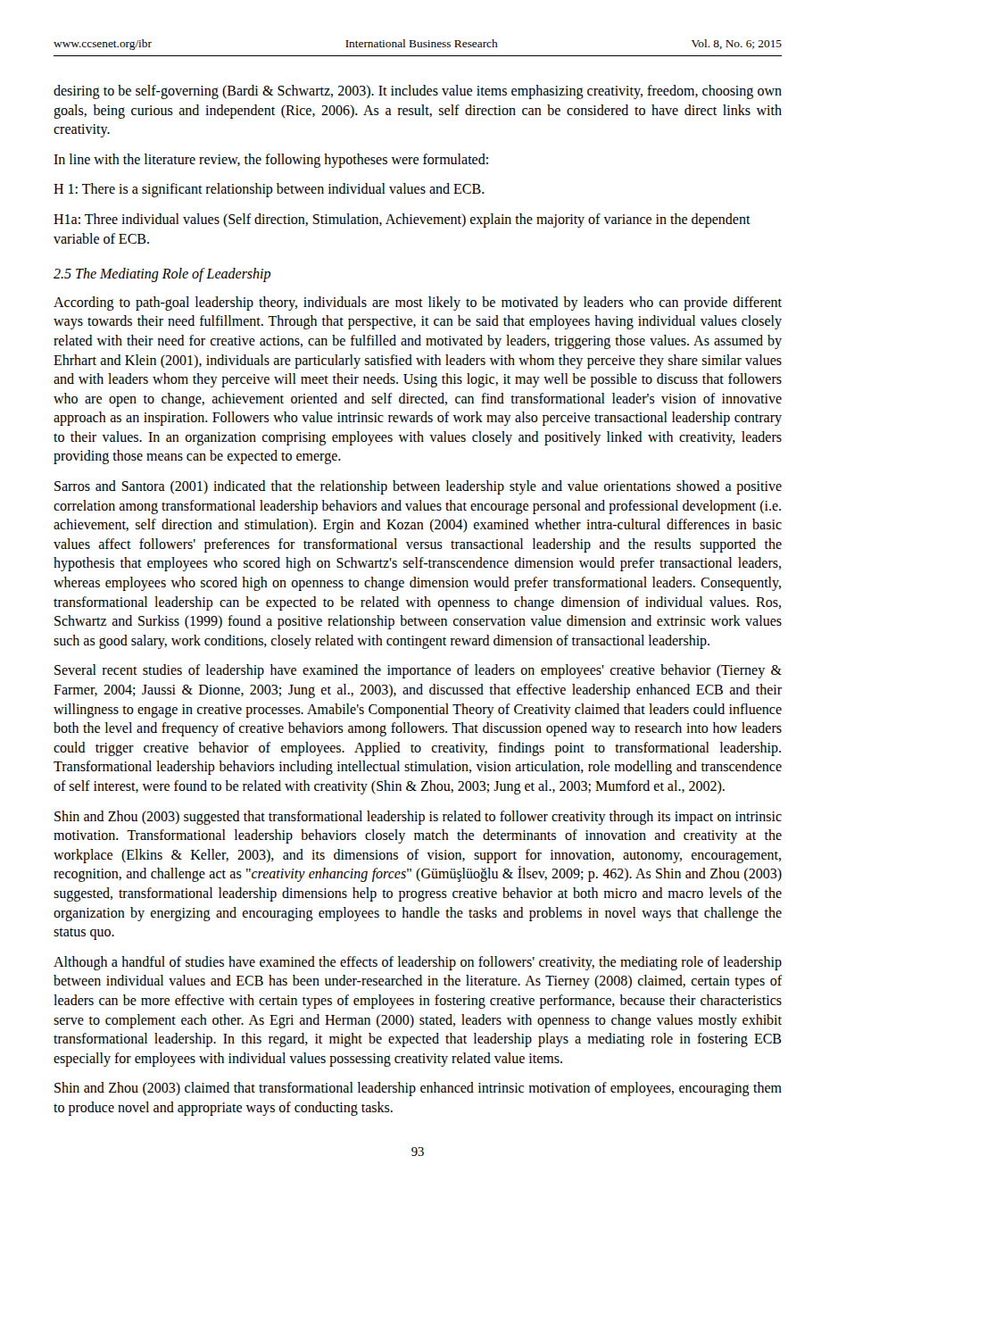www.ccsenet.org/ibr
International Business Research
Vol. 8, No. 6; 2015
desiring to be self-governing (Bardi & Schwartz, 2003). It includes value items emphasizing creativity, freedom, choosing own goals, being curious and independent (Rice, 2006). As a result, self direction can be considered to have direct links with creativity.
In line with the literature review, the following hypotheses were formulated:
H 1: There is a significant relationship between individual values and ECB.
H1a: Three individual values (Self direction, Stimulation, Achievement) explain the majority of variance in the dependent variable of ECB.
2.5 The Mediating Role of Leadership
According to path-goal leadership theory, individuals are most likely to be motivated by leaders who can provide different ways towards their need fulfillment. Through that perspective, it can be said that employees having individual values closely related with their need for creative actions, can be fulfilled and motivated by leaders, triggering those values. As assumed by Ehrhart and Klein (2001), individuals are particularly satisfied with leaders with whom they perceive they share similar values and with leaders whom they perceive will meet their needs. Using this logic, it may well be possible to discuss that followers who are open to change, achievement oriented and self directed, can find transformational leader's vision of innovative approach as an inspiration. Followers who value intrinsic rewards of work may also perceive transactional leadership contrary to their values. In an organization comprising employees with values closely and positively linked with creativity, leaders providing those means can be expected to emerge.
Sarros and Santora (2001) indicated that the relationship between leadership style and value orientations showed a positive correlation among transformational leadership behaviors and values that encourage personal and professional development (i.e. achievement, self direction and stimulation). Ergin and Kozan (2004) examined whether intra-cultural differences in basic values affect followers' preferences for transformational versus transactional leadership and the results supported the hypothesis that employees who scored high on Schwartz's self-transcendence dimension would prefer transactional leaders, whereas employees who scored high on openness to change dimension would prefer transformational leaders. Consequently, transformational leadership can be expected to be related with openness to change dimension of individual values. Ros, Schwartz and Surkiss (1999) found a positive relationship between conservation value dimension and extrinsic work values such as good salary, work conditions, closely related with contingent reward dimension of transactional leadership.
Several recent studies of leadership have examined the importance of leaders on employees' creative behavior (Tierney & Farmer, 2004; Jaussi & Dionne, 2003; Jung et al., 2003), and discussed that effective leadership enhanced ECB and their willingness to engage in creative processes. Amabile's Componential Theory of Creativity claimed that leaders could influence both the level and frequency of creative behaviors among followers. That discussion opened way to research into how leaders could trigger creative behavior of employees. Applied to creativity, findings point to transformational leadership. Transformational leadership behaviors including intellectual stimulation, vision articulation, role modelling and transcendence of self interest, were found to be related with creativity (Shin & Zhou, 2003; Jung et al., 2003; Mumford et al., 2002).
Shin and Zhou (2003) suggested that transformational leadership is related to follower creativity through its impact on intrinsic motivation. Transformational leadership behaviors closely match the determinants of innovation and creativity at the workplace (Elkins & Keller, 2003), and its dimensions of vision, support for innovation, autonomy, encouragement, recognition, and challenge act as "creativity enhancing forces" (Gümüşlüoğlu & İlsev, 2009; p. 462). As Shin and Zhou (2003) suggested, transformational leadership dimensions help to progress creative behavior at both micro and macro levels of the organization by energizing and encouraging employees to handle the tasks and problems in novel ways that challenge the status quo.
Although a handful of studies have examined the effects of leadership on followers' creativity, the mediating role of leadership between individual values and ECB has been under-researched in the literature. As Tierney (2008) claimed, certain types of leaders can be more effective with certain types of employees in fostering creative performance, because their characteristics serve to complement each other. As Egri and Herman (2000) stated, leaders with openness to change values mostly exhibit transformational leadership. In this regard, it might be expected that leadership plays a mediating role in fostering ECB especially for employees with individual values possessing creativity related value items.
Shin and Zhou (2003) claimed that transformational leadership enhanced intrinsic motivation of employees, encouraging them to produce novel and appropriate ways of conducting tasks.
93